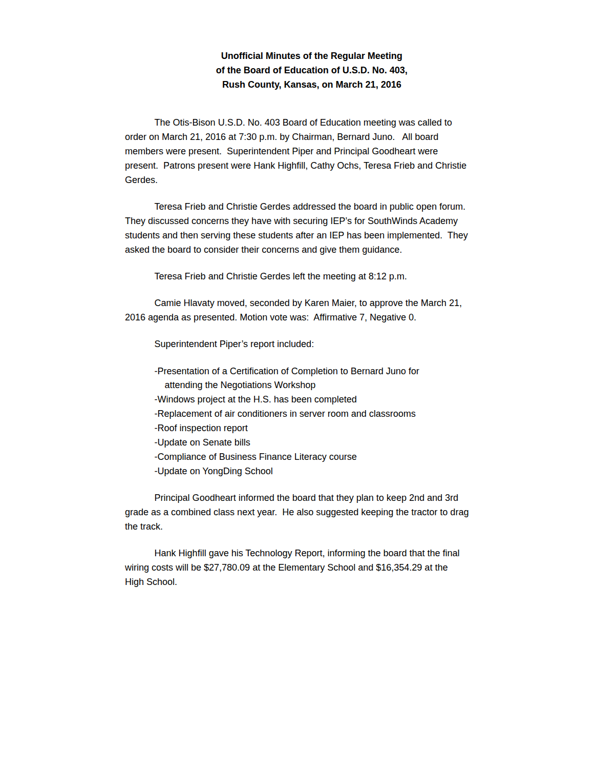Unofficial Minutes of the Regular Meeting
of the Board of Education of U.S.D. No. 403,
Rush County, Kansas, on March 21, 2016
The Otis-Bison U.S.D. No. 403 Board of Education meeting was called to order on March 21, 2016 at 7:30 p.m. by Chairman, Bernard Juno. All board members were present. Superintendent Piper and Principal Goodheart were present. Patrons present were Hank Highfill, Cathy Ochs, Teresa Frieb and Christie Gerdes.
Teresa Frieb and Christie Gerdes addressed the board in public open forum. They discussed concerns they have with securing IEP’s for SouthWinds Academy students and then serving these students after an IEP has been implemented. They asked the board to consider their concerns and give them guidance.
Teresa Frieb and Christie Gerdes left the meeting at 8:12 p.m.
Camie Hlavaty moved, seconded by Karen Maier, to approve the March 21, 2016 agenda as presented. Motion vote was: Affirmative 7, Negative 0.
Superintendent Piper’s report included:
-Presentation of a Certification of Completion to Bernard Juno for
attending the Negotiations Workshop
-Windows project at the H.S. has been completed
-Replacement of air conditioners in server room and classrooms
-Roof inspection report
-Update on Senate bills
-Compliance of Business Finance Literacy course
-Update on YongDing School
Principal Goodheart informed the board that they plan to keep 2nd and 3rd grade as a combined class next year. He also suggested keeping the tractor to drag the track.
Hank Highfill gave his Technology Report, informing the board that the final wiring costs will be $27,780.09 at the Elementary School and $16,354.29 at the High School.